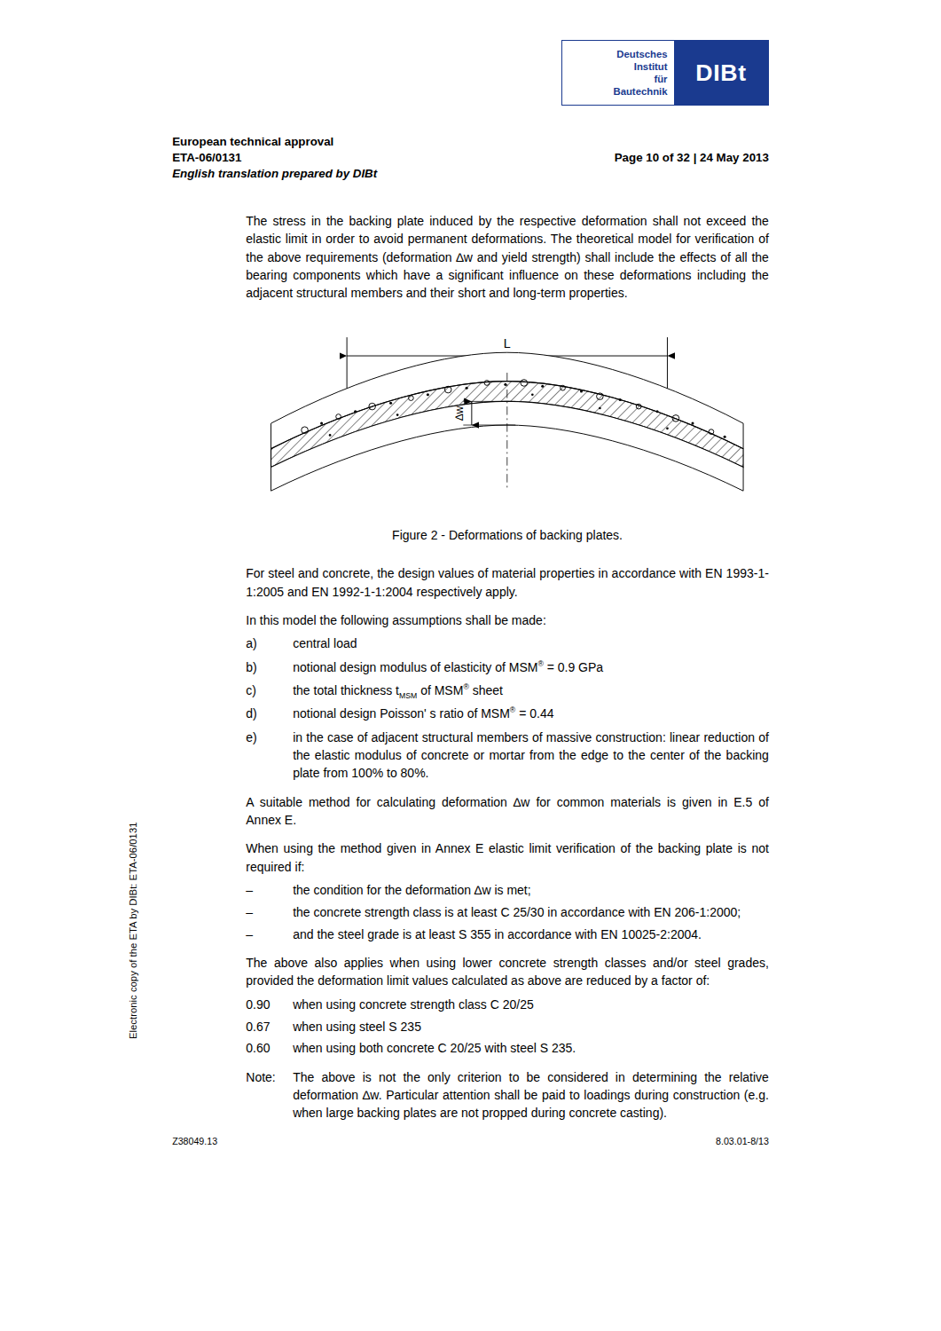Deutsches
Institut
für
Bautechnik
DIBt
European technical approval
ETA-06/0131 Page 10 of 32 | 24 May 2013
English translation prepared by DIBt
The stress in the backing plate induced by the respective deformation shall not exceed the elastic limit in order to avoid permanent deformations. The theoretical model for verification of the above requirements (deformation ∆w and yield strength) shall include the effects of all the bearing components which have a significant influence on these deformations including the adjacent structural members and their short and long-term properties.
L ∆w
Figure 2 - Deformations of backing plates.
For steel and concrete, the design values of material properties in accordance with EN 1993-1-1:2005 and EN 1992-1-1:2004 respectively apply.
In this model the following assumptions shall be made:
central load
notional design modulus of elasticity of MSM® = 0.9 GPa
the total thickness tMSM of MSM® sheet
notional design Poisson' s ratio of MSM® = 0.44
in the case of adjacent structural members of massive construction: linear reduction of the elastic modulus of concrete or mortar from the edge to the center of the backing plate from 100% to 80%.
A suitable method for calculating deformation ∆w for common materials is given in E.5 of Annex E.
When using the method given in Annex E elastic limit verification of the backing plate is not required if:
the condition for the deformation ∆w is met;
the concrete strength class is at least C 25/30 in accordance with EN 206-1:2000;
and the steel grade is at least S 355 in accordance with EN 10025-2:2004.
The above also applies when using lower concrete strength classes and/or steel grades, provided the deformation limit values calculated as above are reduced by a factor of:
0.90 when using concrete strength class C 20/25
0.67 when using steel S 235
0.60 when using both concrete C 20/25 with steel S 235.
Note:
The above is not the only criterion to be considered in determining the relative deformation ∆w. Particular attention shall be paid to loadings during construction (e.g. when large backing plates are not propped during concrete casting).
Electronic copy of the ETA by DIBt: ETA-06/0131
Z38049.13 8.03.01-8/13